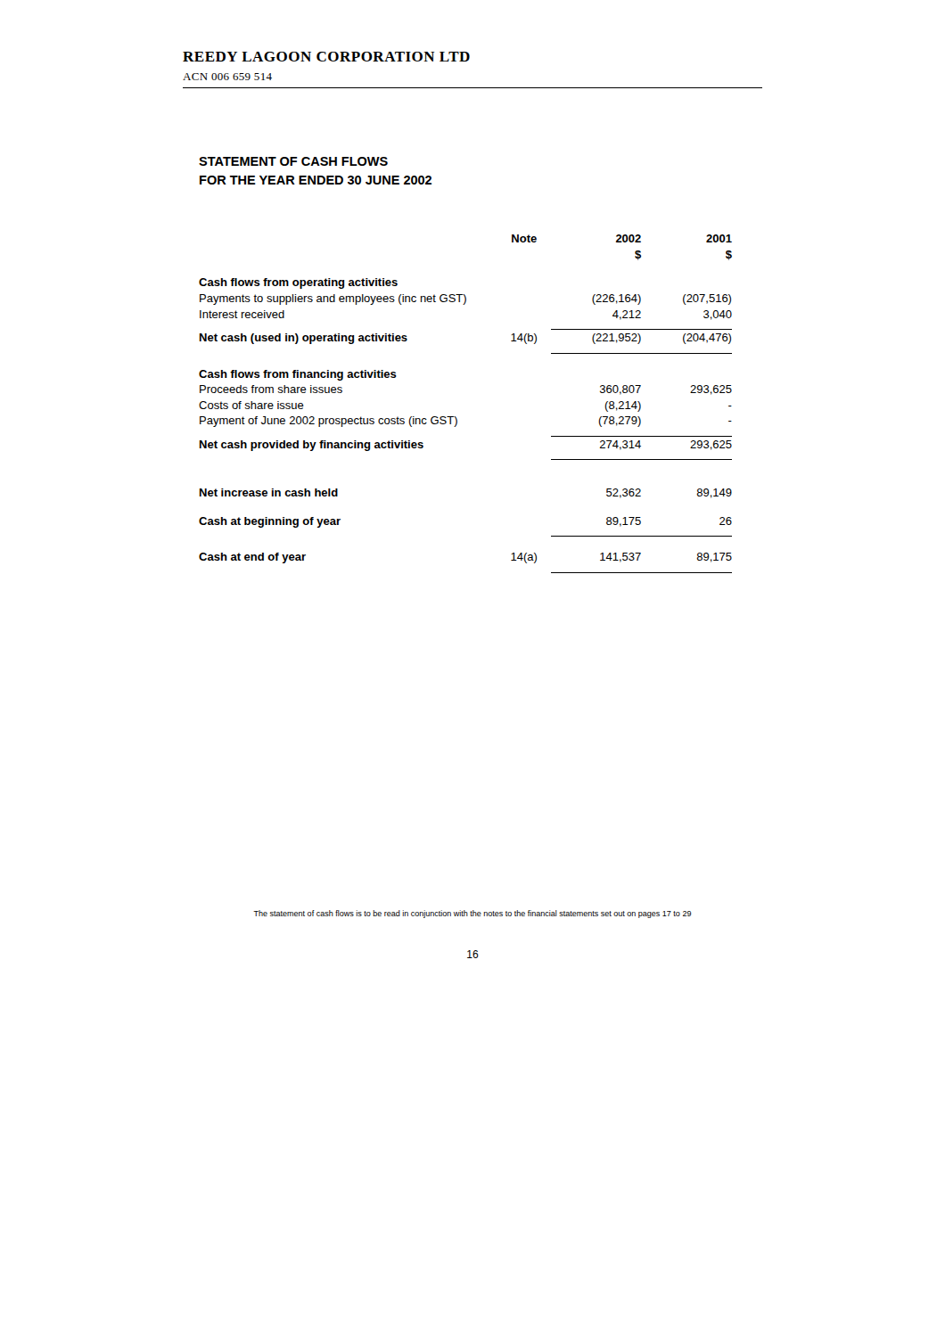REEDY LAGOON CORPORATION LTD
ACN 006 659 514
STATEMENT OF CASH FLOWS
FOR THE YEAR ENDED 30 JUNE 2002
| | Note | 2002 | 2001 |
| | | $ | $ |
| Cash flows from operating activities | | | |
| Payments to suppliers and employees (inc net GST) | | (226,164) | (207,516) |
| Interest received | | 4,212 | 3,040 |
| Net cash (used in) operating activities | 14(b) | (221,952) | (204,476) |
| Cash flows from financing activities | | | |
| Proceeds from share issues | | 360,807 | 293,625 |
| Costs of share issue | | (8,214) | - |
| Payment of June 2002 prospectus costs (inc GST) | | (78,279) | - |
| Net cash provided by financing activities | | 274,314 | 293,625 |
| Net increase in cash held | | 52,362 | 89,149 |
| Cash at beginning of year | | 89,175 | 26 |
| Cash at end of year | 14(a) | 141,537 | 89,175 |
The statement of cash flows is to be read in conjunction with the notes to the financial statements set out on pages 17 to 29
16